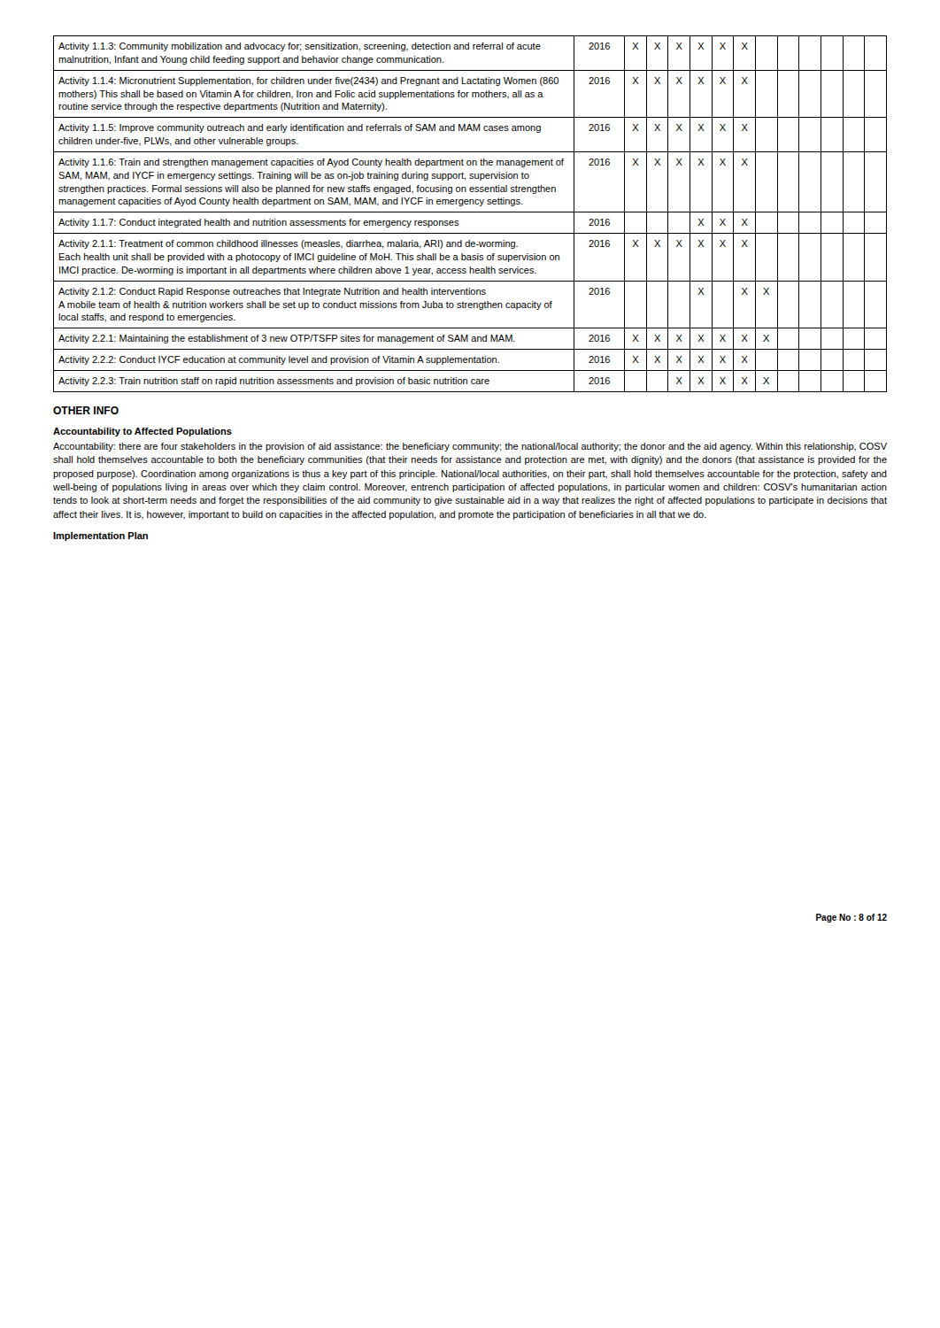| Activity 1.1.3: Community mobilization and advocacy for; sensitization, screening, detection and referral of acute malnutrition, Infant and Young child feeding support and behavior change communication. | 2016 | X | X | X | X | X | X | | | | | | |
| Activity 1.1.4: Micronutrient Supplementation, for children under five(2434) and Pregnant and Lactating Women (860 mothers) This shall be based on Vitamin A for children, Iron and Folic acid supplementations for mothers, all as a routine service through the respective departments (Nutrition and Maternity). | 2016 | X | X | X | X | X | X | | | | | | |
| Activity 1.1.5: Improve community outreach and early identification and referrals of SAM and MAM cases among children under-five, PLWs, and other vulnerable groups. | 2016 | X | X | X | X | X | X | | | | | | |
| Activity 1.1.6: Train and strengthen management capacities of Ayod County health department on the management of SAM, MAM, and IYCF in emergency settings. Training will be as on-job training during support, supervision to strengthen practices. Formal sessions will also be planned for new staffs engaged, focusing on essential strengthen management capacities of Ayod County health department on SAM, MAM, and IYCF in emergency settings. | 2016 | X | X | X | X | X | X | | | | | | |
| Activity 1.1.7: Conduct integrated health and nutrition assessments for emergency responses | 2016 | | | | X | X | X | | | | | | |
| Activity 2.1.1: Treatment of common childhood illnesses (measles, diarrhea, malaria, ARI) and de-worming. Each health unit shall be provided with a photocopy of IMCI guideline of MoH. This shall be a basis of supervision on IMCI practice. De-worming is important in all departments where children above 1 year, access health services. | 2016 | X | X | X | X | X | X | | | | | | |
| Activity 2.1.2: Conduct Rapid Response outreaches that Integrate Nutrition and health interventions A mobile team of health & nutrition workers shall be set up to conduct missions from Juba to strengthen capacity of local staffs, and respond to emergencies. | 2016 | | | | X | | X | X | | | | | |
| Activity 2.2.1: Maintaining the establishment of 3 new OTP/TSFP sites for management of SAM and MAM. | 2016 | X | X | X | X | X | X | X | | | | | |
| Activity 2.2.2: Conduct IYCF education at community level and provision of Vitamin A supplementation. | 2016 | X | X | X | X | X | X | | | | | | |
| Activity 2.2.3: Train nutrition staff on rapid nutrition assessments and provision of basic nutrition care | 2016 | | | X | X | X | X | X | | | | | |
OTHER INFO
Accountability to Affected Populations
Accountability: there are four stakeholders in the provision of aid assistance: the beneficiary community; the national/local authority; the donor and the aid agency. Within this relationship, COSV shall hold themselves accountable to both the beneficiary communities (that their needs for assistance and protection are met, with dignity) and the donors (that assistance is provided for the proposed purpose). Coordination among organizations is thus a key part of this principle. National/local authorities, on their part, shall hold themselves accountable for the protection, safety and well-being of populations living in areas over which they claim control. Moreover, entrench participation of affected populations, in particular women and children: COSV's humanitarian action tends to look at short-term needs and forget the responsibilities of the aid community to give sustainable aid in a way that realizes the right of affected populations to participate in decisions that affect their lives. It is, however, important to build on capacities in the affected population, and promote the participation of beneficiaries in all that we do.
Implementation Plan
Page No : 8 of 12